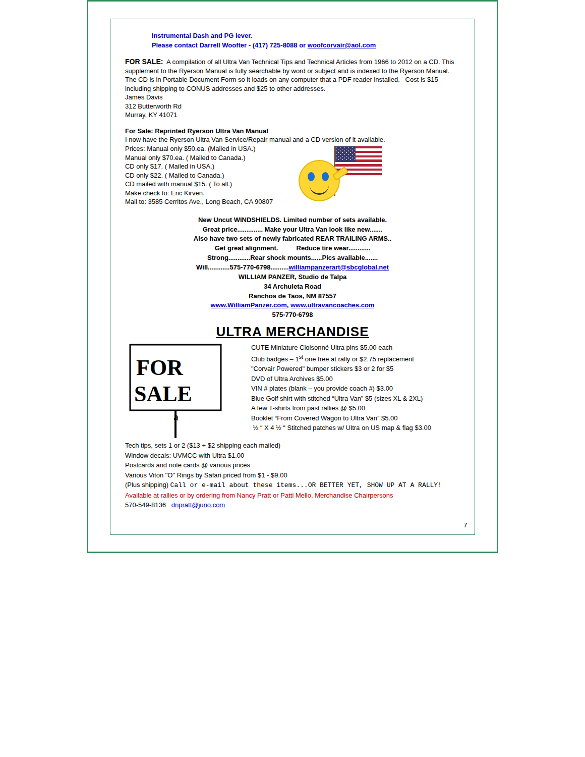Instrumental Dash and PG lever.
Please contact Darrell Woofter - (417) 725-8088 or woofcorvair@aol.com
FOR SALE: A compilation of all Ultra Van Technical Tips and Technical Articles from 1966 to 2012 on a CD. This supplement to the Ryerson Manual is fully searchable by word or subject and is indexed to the Ryerson Manual. The CD is in Portable Document Form so it loads on any computer that a PDF reader installed. Cost is $15 including shipping to CONUS addresses and $25 to other addresses.
James Davis
312 Butterworth Rd
Murray, KY 41071
For Sale: Reprinted Ryerson Ultra Van Manual
I now have the Ryerson Ultra Van Service/Repair manual and a CD version of it available.
Prices: Manual only $50.ea. (Mailed in USA.)
Manual only $70.ea. ( Mailed to Canada.)
CD only $17. ( Mailed in USA.)
CD only $22. ( Mailed to Canada.)
CD mailed with manual $15. ( To all.)
Make check to: Eric Kirven.
Mail to: 3585 Cerritos Ave., Long Beach, CA 90807
New Uncut WINDSHIELDS. Limited number of sets available.
Great price.............. Make your Ultra Van look like new.......
Also have two sets of newly fabricated REAR TRAILING ARMS..
Get great alignment. Reduce tire wear............
Strong............Rear shock mounts......Pics available.......
Will............575-770-6798..........williampanzerart@sbcglobal.net
WILLIAM PANZER, Studio de Talpa
34 Archuleta Road
Ranchos de Taos, NM 87557
www.WilliamPanzer.com, www.ultravancoaches.com
575-770-6798
ULTRA MERCHANDISE
FOR SALE a
CUTE Miniature Cloisonné Ultra pins $5.00 each
Club badges – 1st one free at rally or $2.75 replacement
"Corvair Powered" bumper stickers $3 or 2 for $5
DVD of Ultra Archives $5.00
VIN # plates (blank – you provide coach #) $3.00
Blue Golf shirt with stitched “Ultra Van” $5 (sizes XL & 2XL)
A few T-shirts from past rallies @ $5.00
Booklet “From Covered Wagon to Ultra Van” $5.00
½ “ X 4 ½ “ Stitched patches w/ Ultra on US map & flag $3.00
Tech tips, sets 1 or 2 ($13 + $2 shipping each mailed)
Window decals: UVMCC with Ultra $1.00
Postcards and note cards @ various prices
Various Viton "O" Rings by Safari priced from $1 - $9.00
(Plus shipping) Call or e-mail about these items...OR BETTER YET, SHOW UP AT A RALLY!
Available at rallies or by ordering from Nancy Pratt or Patti Mello, Merchandise Chairpersons
570-549-8136 dnpratt@juno.com
7